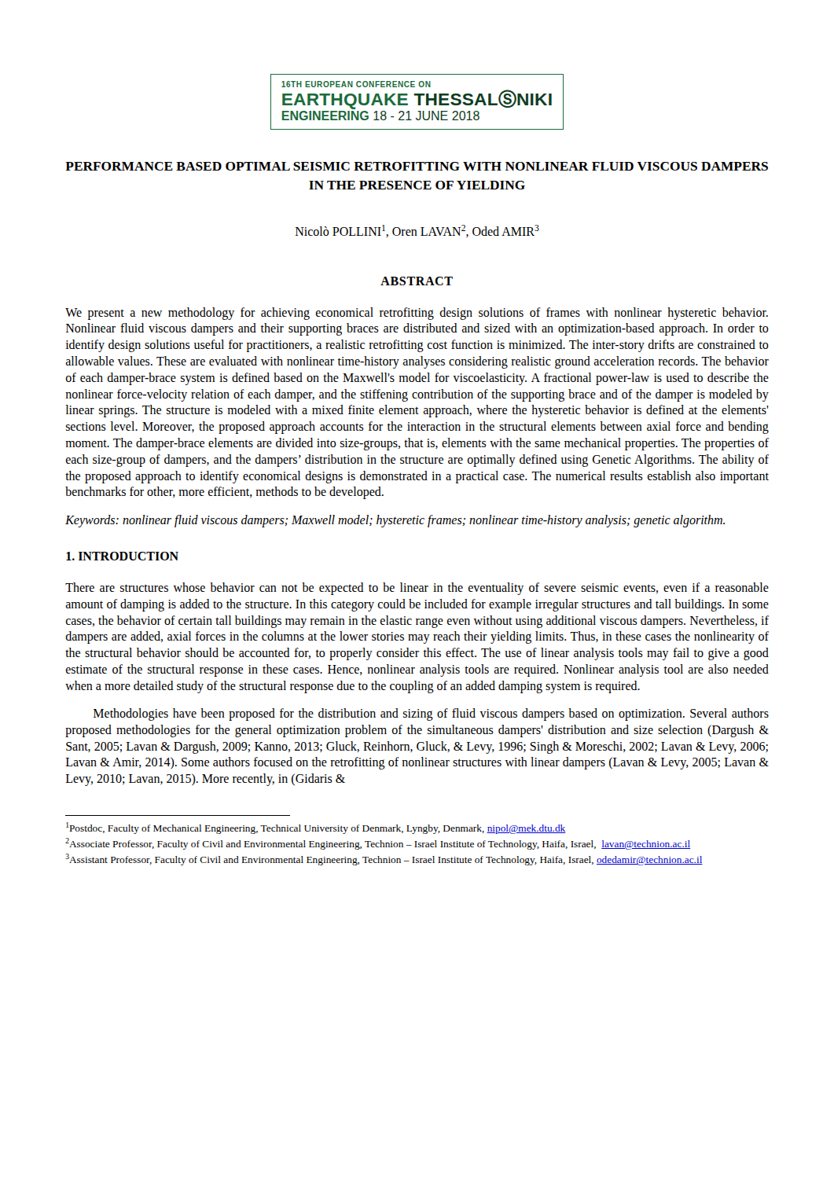16TH EUROPEAN CONFERENCE ON
EARTHQUAKE THESSALⓈNIKI
ENGINEERING 18 - 21 JUNE 2018
Performance Based Optimal Seismic Retrofitting with Nonlinear Fluid Viscous Dampers in the Presence of Yielding
Nicolò POLLINI1, Oren LAVAN2, Oded AMIR3
ABSTRACT
We present a new methodology for achieving economical retrofitting design solutions of frames with nonlinear hysteretic behavior. Nonlinear fluid viscous dampers and their supporting braces are distributed and sized with an optimization-based approach. In order to identify design solutions useful for practitioners, a realistic retrofitting cost function is minimized. The inter-story drifts are constrained to allowable values. These are evaluated with nonlinear time-history analyses considering realistic ground acceleration records. The behavior of each damper-brace system is defined based on the Maxwell's model for viscoelasticity. A fractional power-law is used to describe the nonlinear force-velocity relation of each damper, and the stiffening contribution of the supporting brace and of the damper is modeled by linear springs. The structure is modeled with a mixed finite element approach, where the hysteretic behavior is defined at the elements' sections level. Moreover, the proposed approach accounts for the interaction in the structural elements between axial force and bending moment. The damper-brace elements are divided into size-groups, that is, elements with the same mechanical properties. The properties of each size-group of dampers, and the dampers’ distribution in the structure are optimally defined using Genetic Algorithms. The ability of the proposed approach to identify economical designs is demonstrated in a practical case. The numerical results establish also important benchmarks for other, more efficient, methods to be developed.
Keywords: nonlinear fluid viscous dampers; Maxwell model; hysteretic frames; nonlinear time-history analysis; genetic algorithm.
1. INTRODUCTION
There are structures whose behavior can not be expected to be linear in the eventuality of severe seismic events, even if a reasonable amount of damping is added to the structure. In this category could be included for example irregular structures and tall buildings. In some cases, the behavior of certain tall buildings may remain in the elastic range even without using additional viscous dampers. Nevertheless, if dampers are added, axial forces in the columns at the lower stories may reach their yielding limits. Thus, in these cases the nonlinearity of the structural behavior should be accounted for, to properly consider this effect. The use of linear analysis tools may fail to give a good estimate of the structural response in these cases. Hence, nonlinear analysis tools are required. Nonlinear analysis tool are also needed when a more detailed study of the structural response due to the coupling of an added damping system is required.
Methodologies have been proposed for the distribution and sizing of fluid viscous dampers based on optimization. Several authors proposed methodologies for the general optimization problem of the simultaneous dampers' distribution and size selection (Dargush & Sant, 2005; Lavan & Dargush, 2009; Kanno, 2013; Gluck, Reinhorn, Gluck, & Levy, 1996; Singh & Moreschi, 2002; Lavan & Levy, 2006; Lavan & Amir, 2014). Some authors focused on the retrofitting of nonlinear structures with linear dampers (Lavan & Levy, 2005; Lavan & Levy, 2010; Lavan, 2015). More recently, in (Gidaris &
1Postdoc, Faculty of Mechanical Engineering, Technical University of Denmark, Lyngby, Denmark, nipol@mek.dtu.dk
2Associate Professor, Faculty of Civil and Environmental Engineering, Technion – Israel Institute of Technology, Haifa, Israel, lavan@technion.ac.il
3Assistant Professor, Faculty of Civil and Environmental Engineering, Technion – Israel Institute of Technology, Haifa, Israel, odedamir@technion.ac.il